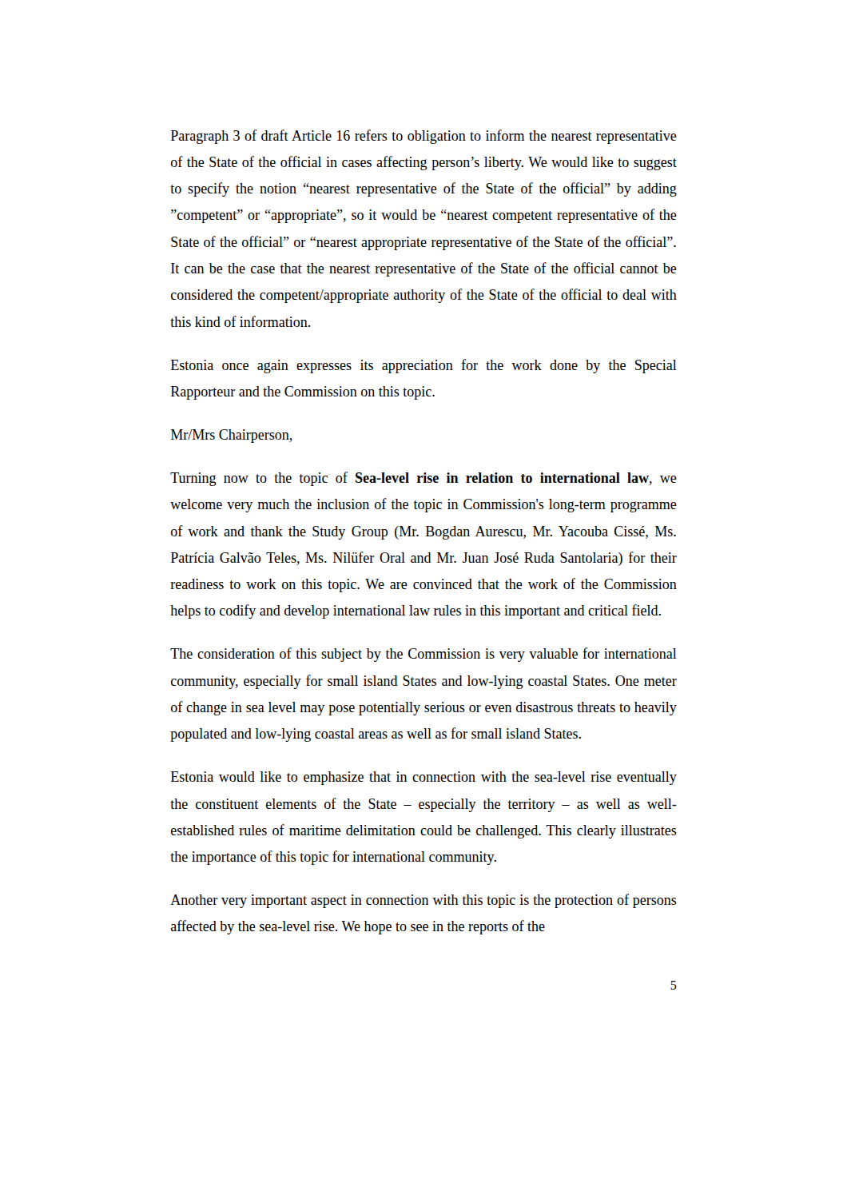Paragraph 3 of draft Article 16 refers to obligation to inform the nearest representative of the State of the official in cases affecting person’s liberty. We would like to suggest to specify the notion “nearest representative of the State of the official” by adding ”competent” or “appropriate”, so it would be “nearest competent representative of the State of the official” or “nearest appropriate representative of the State of the official”. It can be the case that the nearest representative of the State of the official cannot be considered the competent/appropriate authority of the State of the official to deal with this kind of information.
Estonia once again expresses its appreciation for the work done by the Special Rapporteur and the Commission on this topic.
Mr/Mrs Chairperson,
Turning now to the topic of Sea-level rise in relation to international law, we welcome very much the inclusion of the topic in Commission's long-term programme of work and thank the Study Group (Mr. Bogdan Aurescu, Mr. Yacouba Cissé, Ms. Patrícia Galvão Teles, Ms. Nilüfer Oral and Mr. Juan José Ruda Santolaria) for their readiness to work on this topic. We are convinced that the work of the Commission helps to codify and develop international law rules in this important and critical field.
The consideration of this subject by the Commission is very valuable for international community, especially for small island States and low-lying coastal States. One meter of change in sea level may pose potentially serious or even disastrous threats to heavily populated and low-lying coastal areas as well as for small island States.
Estonia would like to emphasize that in connection with the sea-level rise eventually the constituent elements of the State – especially the territory – as well as well-established rules of maritime delimitation could be challenged. This clearly illustrates the importance of this topic for international community.
Another very important aspect in connection with this topic is the protection of persons affected by the sea-level rise. We hope to see in the reports of the
5